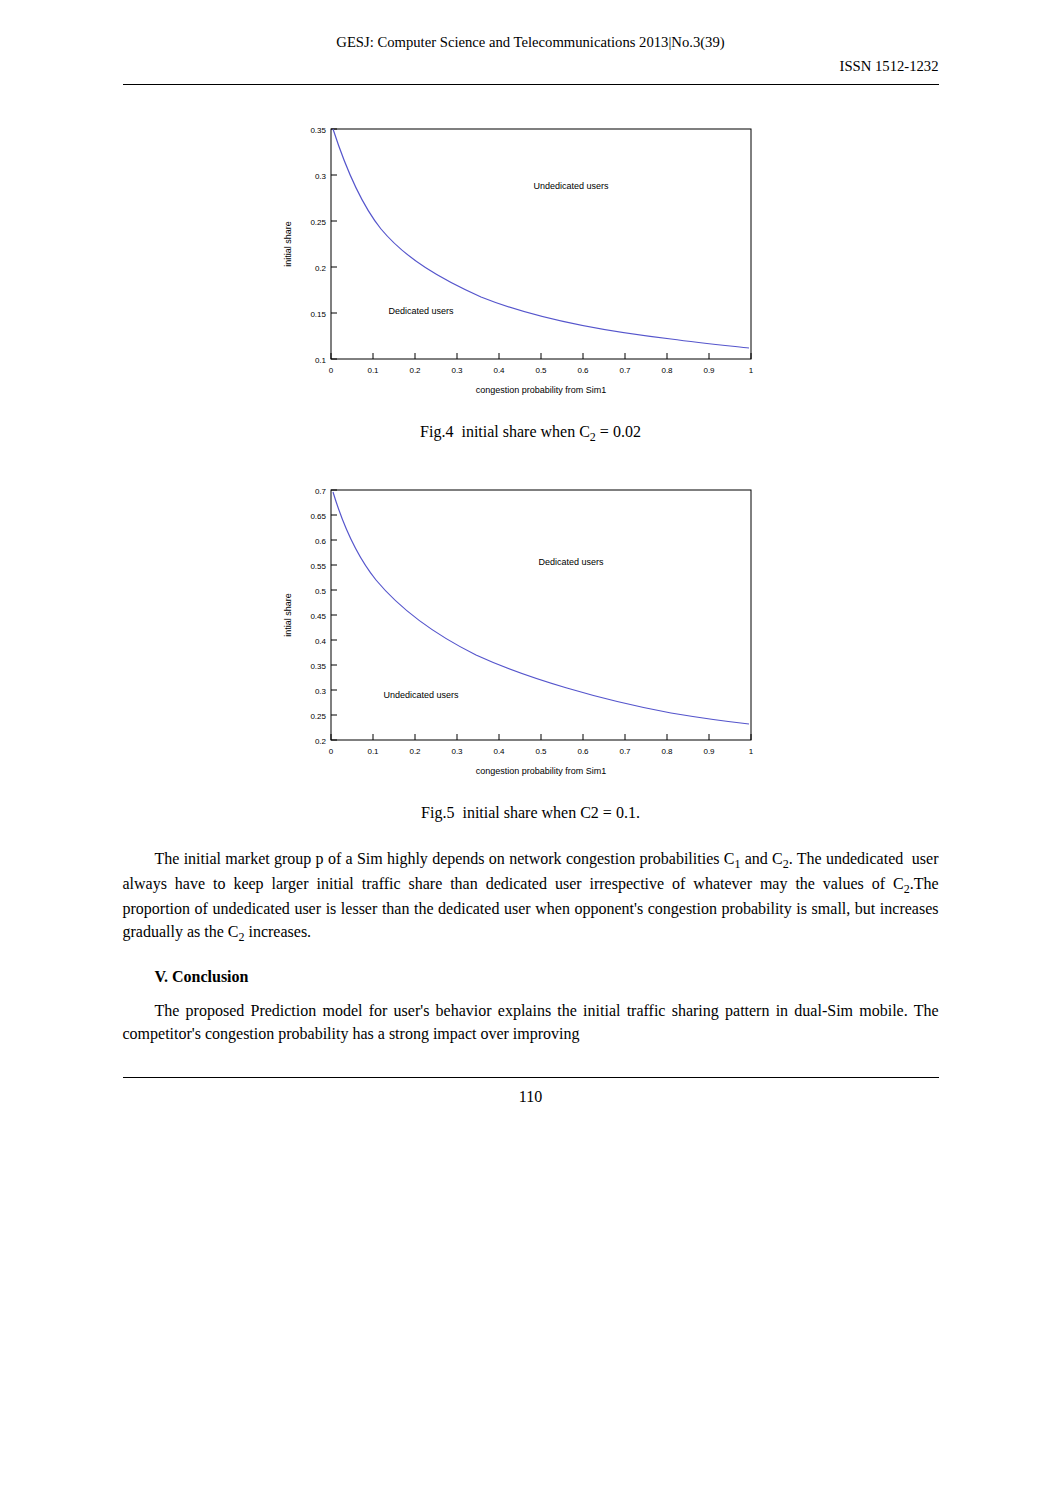GESJ: Computer Science and Telecommunications 2013|No.3(39)
ISSN 1512-1232
0.35 0.3 0.25 0.2 0.15 0.1 0 0.1 0.2 0.3 0.4 0.5 0.6 0.7 0.8 0.9 1 initial share congestion probability from Sim1 Undedicated users Dedicated users
Fig.4 initial share when C2 = 0.02
0.7 0.65 0.6 0.55 0.5 0.45 0.4 0.35 0.3 0.25 0.2 0 0.1 0.2 0.3 0.4 0.5 0.6 0.7 0.8 0.9 1 intial share congestion probability from Sim1 Dedicated users Undedicated users
Fig.5 initial share when C2 = 0.1.
The initial market group p of a Sim highly depends on network congestion probabilities C1 and C2. The undedicated user always have to keep larger initial traffic share than dedicated user irrespective of whatever may the values of C2.The proportion of undedicated user is lesser than the dedicated user when opponent's congestion probability is small, but increases gradually as the C2 increases.
V. Conclusion
The proposed Prediction model for user's behavior explains the initial traffic sharing pattern in dual-Sim mobile. The competitor's congestion probability has a strong impact over improving
110